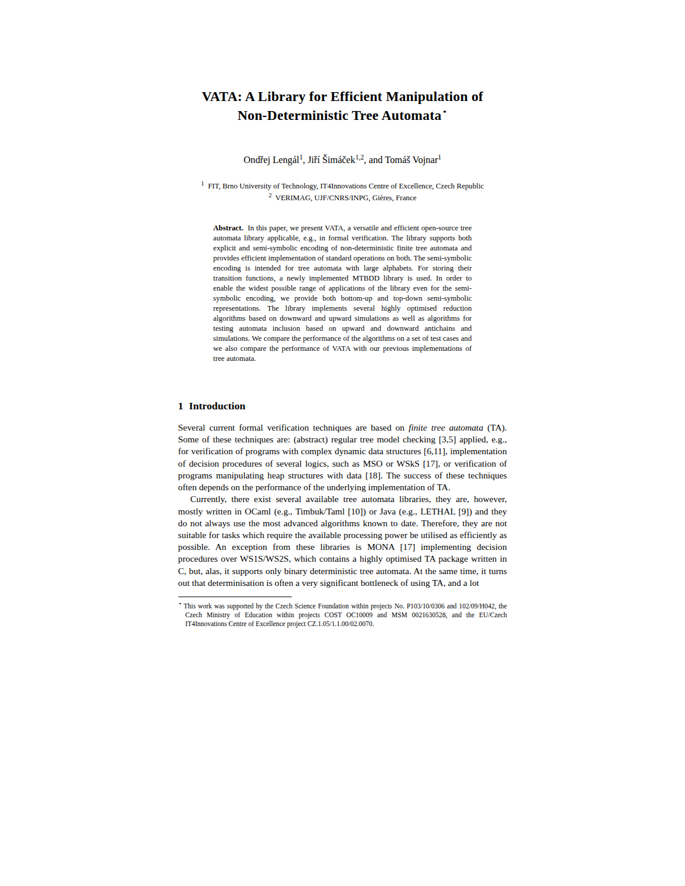VATA: A Library for Efficient Manipulation of
Non-Deterministic Tree Automata⋆
Ondřej Lengál1, Jiří Šimáček1,2, and Tomáš Vojnar1
1 FIT, Brno University of Technology, IT4Innovations Centre of Excellence, Czech Republic
2 VERIMAG, UJF/CNRS/INPG, Gières, France
Abstract. In this paper, we present VATA, a versatile and efficient open-source tree automata library applicable, e.g., in formal verification. The library supports both explicit and semi-symbolic encoding of non-deterministic finite tree automata and provides efficient implementation of standard operations on both. The semi-symbolic encoding is intended for tree automata with large alphabets. For storing their transition functions, a newly implemented MTBDD library is used. In order to enable the widest possible range of applications of the library even for the semi-symbolic encoding, we provide both bottom-up and top-down semi-symbolic representations. The library implements several highly optimised reduction algorithms based on downward and upward simulations as well as algorithms for testing automata inclusion based on upward and downward antichains and simulations. We compare the performance of the algorithms on a set of test cases and we also compare the performance of VATA with our previous implementations of tree automata.
1 Introduction
Several current formal verification techniques are based on finite tree automata (TA). Some of these techniques are: (abstract) regular tree model checking [3,5] applied, e.g., for verification of programs with complex dynamic data structures [6,11], implementation of decision procedures of several logics, such as MSO or WSkS [17], or verification of programs manipulating heap structures with data [18]. The success of these techniques often depends on the performance of the underlying implementation of TA.
Currently, there exist several available tree automata libraries, they are, however, mostly written in OCaml (e.g., Timbuk/Taml [10]) or Java (e.g., LETHAL [9]) and they do not always use the most advanced algorithms known to date. Therefore, they are not suitable for tasks which require the available processing power be utilised as efficiently as possible. An exception from these libraries is MONA [17] implementing decision procedures over WS1S/WS2S, which contains a highly optimised TA package written in C, but, alas, it supports only binary deterministic tree automata. At the same time, it turns out that determinisation is often a very significant bottleneck of using TA, and a lot
⋆This work was supported by the Czech Science Foundation within projects No. P103/10/0306 and 102/09/H042, the Czech Ministry of Education within projects COST OC10009 and MSM 0021630528, and the EU/Czech IT4Innovations Centre of Excellence project CZ.1.05/1.1.00/02.0070.